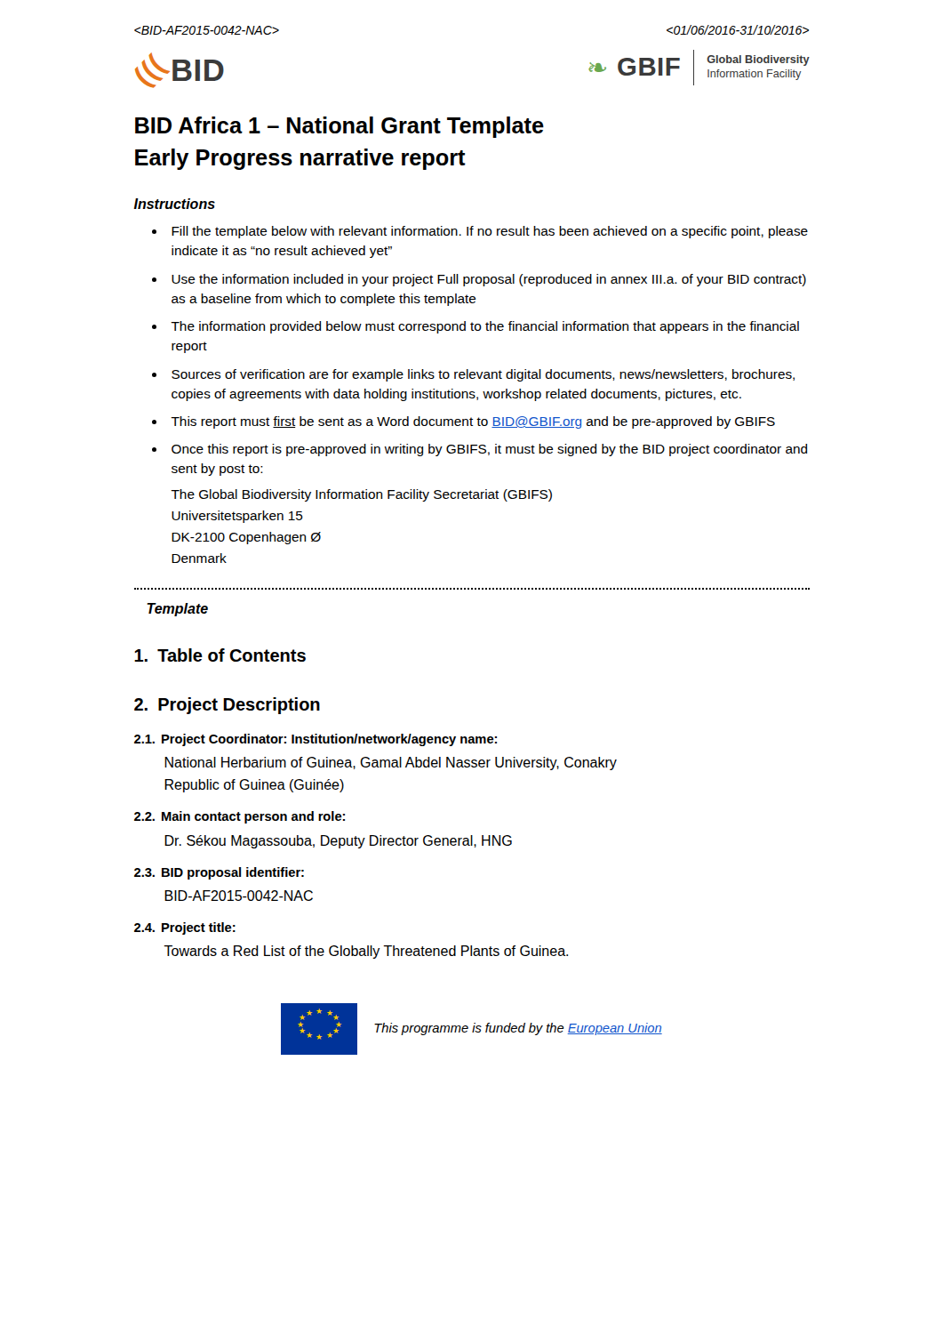<BID-AF2015-0042-NAC> <01/06/2016-31/10/2016>
((( BID
❧ GBIF Global Biodiversity
Information Facility
BID Africa 1 – National Grant Template Early Progress narrative report
Instructions
Fill the template below with relevant information. If no result has been achieved on a specific point, please indicate it as “no result achieved yet”
Use the information included in your project Full proposal (reproduced in annex III.a. of your BID contract) as a baseline from which to complete this template
The information provided below must correspond to the financial information that appears in the financial report
Sources of verification are for example links to relevant digital documents, news/newsletters, brochures, copies of agreements with data holding institutions, workshop related documents, pictures, etc.
This report must first be sent as a Word document to BID@GBIF.org and be pre-approved by GBIFS
Once this report is pre-approved in writing by GBIFS, it must be signed by the BID project coordinator and sent by post to:
The Global Biodiversity Information Facility Secretariat (GBIFS)
Universitetsparken 15
DK-2100 Copenhagen Ø
Denmark
Template
1. Table of Contents
2. Project Description
2.1. Project Coordinator: Institution/network/agency name:
National Herbarium of Guinea, Gamal Abdel Nasser University, Conakry
Republic of Guinea (Guinée)
2.2. Main contact person and role:
Dr. Sékou Magassouba, Deputy Director General, HNG
2.3. BID proposal identifier:
BID-AF2015-0042-NAC
2.4. Project title:
Towards a Red List of the Globally Threatened Plants of Guinea.
★ ★ ★ ★ ★ ★ ★ ★ ★ ★ ★ ★
This programme is funded by the European Union